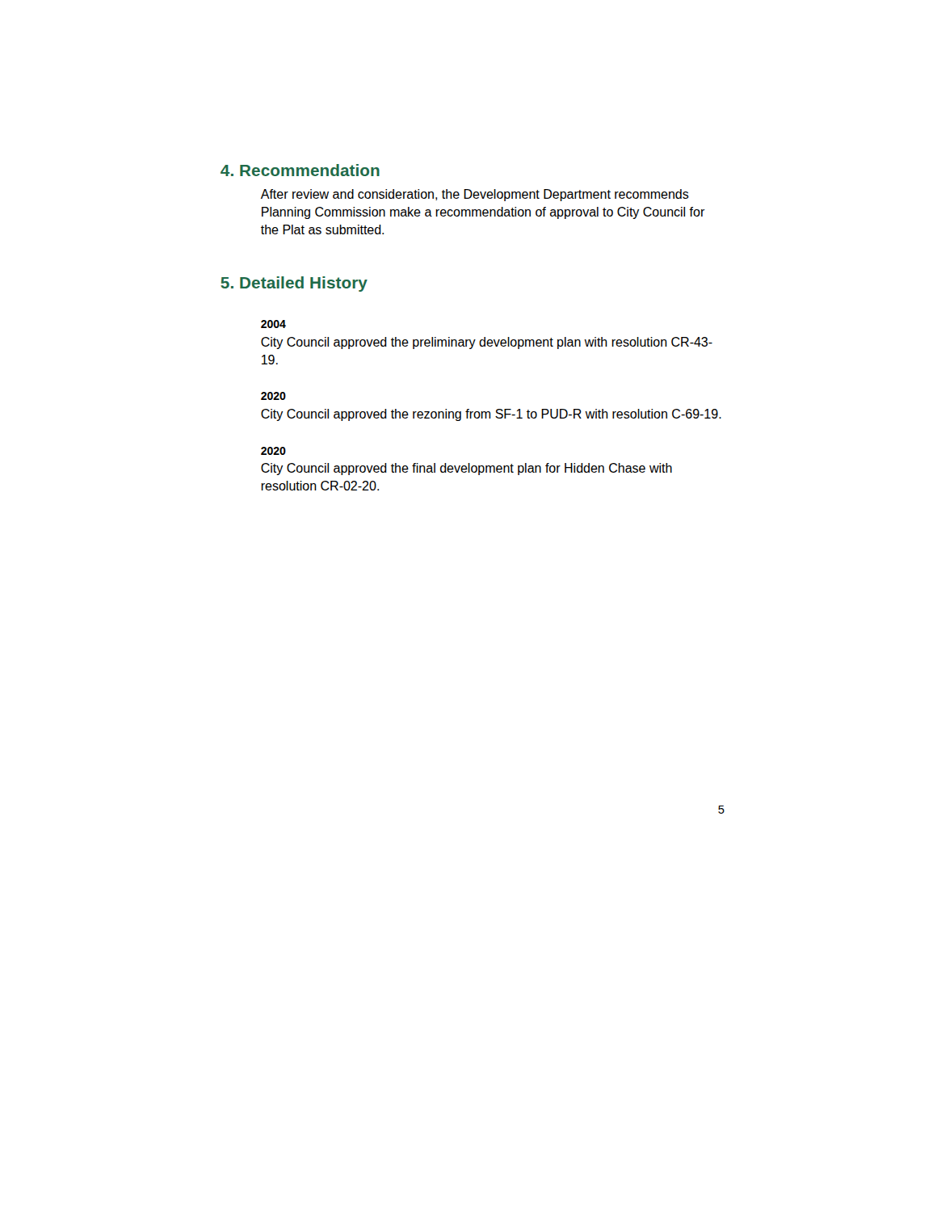4. Recommendation
After review and consideration, the Development Department recommends Planning Commission make a recommendation of approval to City Council for the Plat as submitted.
5. Detailed History
2004
City Council approved the preliminary development plan with resolution CR-43-19.
2020
City Council approved the rezoning from SF-1 to PUD-R with resolution C-69-19.
2020
City Council approved the final development plan for Hidden Chase with resolution CR-02-20.
5